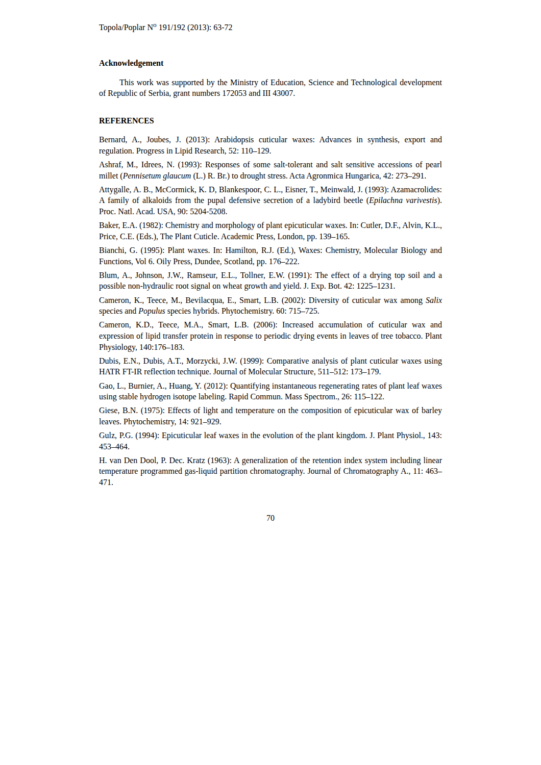Topola/Poplar No 191/192 (2013): 63-72
Acknowledgement
This work was supported by the Ministry of Education, Science and Technological development of Republic of Serbia, grant numbers 172053 and III 43007.
REFERENCES
Bernard, A., Joubes, J. (2013): Arabidopsis cuticular waxes: Advances in synthesis, export and regulation. Progress in Lipid Research, 52: 110–129.
Ashraf, M., Idrees, N. (1993): Responses of some salt-tolerant and salt sensitive accessions of pearl millet (Pennisetum glaucum (L.) R. Br.) to drought stress. Acta Agronmica Hungarica, 42: 273–291.
Attygalle, A. B., McCormick, K. D, Blankespoor, C. L., Eisner, T., Meinwald, J. (1993): Azamacrolides: A family of alkaloids from the pupal defensive secretion of a ladybird beetle (Epilachna varivestis). Proc. Natl. Acad. USA, 90: 5204-5208.
Baker, E.A. (1982): Chemistry and morphology of plant epicuticular waxes. In: Cutler, D.F., Alvin, K.L., Price, C.E. (Eds.), The Plant Cuticle. Academic Press, London, pp. 139–165.
Bianchi, G. (1995): Plant waxes. In: Hamilton, R.J. (Ed.), Waxes: Chemistry, Molecular Biology and Functions, Vol 6. Oily Press, Dundee, Scotland, pp. 176–222.
Blum, A., Johnson, J.W., Ramseur, E.L., Tollner, E.W. (1991): The effect of a drying top soil and a possible non-hydraulic root signal on wheat growth and yield. J. Exp. Bot. 42: 1225–1231.
Cameron, K., Teece, M., Bevilacqua, E., Smart, L.B. (2002): Diversity of cuticular wax among Salix species and Populus species hybrids. Phytochemistry. 60: 715–725.
Cameron, K.D., Teece, M.A., Smart, L.B. (2006): Increased accumulation of cuticular wax and expression of lipid transfer protein in response to periodic drying events in leaves of tree tobacco. Plant Physiology, 140:176–183.
Dubis, E.N., Dubis, A.T., Morzycki, J.W. (1999): Comparative analysis of plant cuticular waxes using HATR FT-IR reflection technique. Journal of Molecular Structure, 511–512: 173–179.
Gao, L., Burnier, A., Huang, Y. (2012): Quantifying instantaneous regenerating rates of plant leaf waxes using stable hydrogen isotope labeling. Rapid Commun. Mass Spectrom., 26: 115–122.
Giese, B.N. (1975): Effects of light and temperature on the composition of epicuticular wax of barley leaves. Phytochemistry, 14: 921–929.
Gulz, P.G. (1994): Epicuticular leaf waxes in the evolution of the plant kingdom. J. Plant Physiol., 143: 453–464.
H. van Den Dool, P. Dec. Kratz (1963): A generalization of the retention index system including linear temperature programmed gas-liquid partition chromatography. Journal of Chromatography A., 11: 463–471.
70